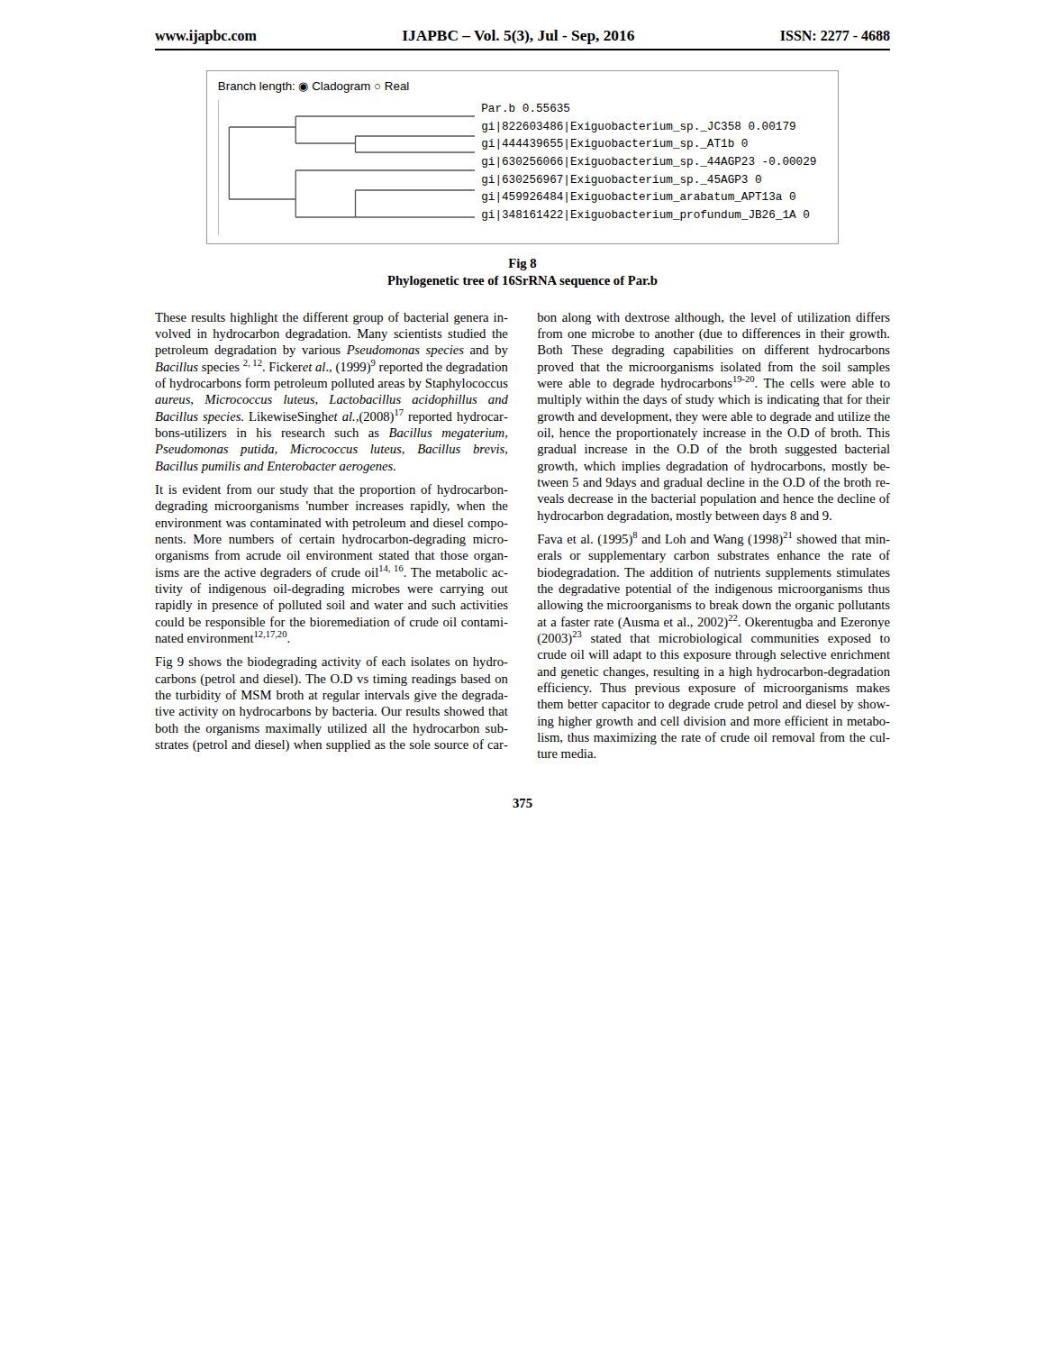www.ijapbc.com IJAPBC – Vol. 5(3), Jul - Sep, 2016 ISSN: 2277 - 4688
Branch length: ◉ Cladogram ○ Real
Par.b 0.55635
gi|822603486|Exiguobacterium_sp._JC358 0.00179
gi|444439655|Exiguobacterium_sp._AT1b 0
gi|630256066|Exiguobacterium_sp._44AGP23 -0.00029
gi|630256967|Exiguobacterium_sp._45AGP3 0
gi|459926484|Exiguobacterium_arabatum_APT13a 0
gi|348161422|Exiguobacterium_profundum_JB26_1A 0
Fig 8
Phylogenetic tree of 16SrRNA sequence of Par.b
These results highlight the different group of bacterial genera involved in hydrocarbon degradation. Many scientists studied the petroleum degradation by various Pseudomonas species and by Bacillus species 2, 12. Fickeret al., (1999)9 reported the degradation of hydrocarbons form petroleum polluted areas by Staphylococcus aureus, Micrococcus luteus, Lactobacillus acidophillus and Bacillus species. LikewiseSinghet al.,(2008)17 reported hydrocarbons-utilizers in his research such as Bacillus megaterium, Pseudomonas putida, Micrococcus luteus, Bacillus brevis, Bacillus pumilis and Enterobacter aerogenes.
It is evident from our study that the proportion of hydrocarbon- degrading microorganisms 'number increases rapidly, when the environment was contaminated with petroleum and diesel components. More numbers of certain hydrocarbon-degrading microorganisms from acrude oil environment stated that those organisms are the active degraders of crude oil14, 16. The metabolic activity of indigenous oil-degrading microbes were carrying out rapidly in presence of polluted soil and water and such activities could be responsible for the bioremediation of crude oil contaminated environment12,17,20.
Fig 9 shows the biodegrading activity of each isolates on hydrocarbons (petrol and diesel). The O.D vs timing readings based on the turbidity of MSM broth at regular intervals give the degradative activity on hydrocarbons by bacteria. Our results showed that both the organisms maximally utilized all the hydrocarbon substrates (petrol and diesel) when supplied as the sole source of carbon along with dextrose although, the level of utilization differs from one microbe to another (due to differences in their growth. Both These degrading capabilities on different hydrocarbons proved that the microorganisms isolated from the soil samples were able to degrade hydrocarbons19-20. The cells were able to multiply within the days of study which is indicating that for their growth and development, they were able to degrade and utilize the oil, hence the proportionately increase in the O.D of broth. This gradual increase in the O.D of the broth suggested bacterial growth, which implies degradation of hydrocarbons, mostly between 5 and 9days and gradual decline in the O.D of the broth reveals decrease in the bacterial population and hence the decline of hydrocarbon degradation, mostly between days 8 and 9.
Fava et al. (1995)8 and Loh and Wang (1998)21 showed that minerals or supplementary carbon substrates enhance the rate of biodegradation. The addition of nutrients supplements stimulates the degradative potential of the indigenous microorganisms thus allowing the microorganisms to break down the organic pollutants at a faster rate (Ausma et al., 2002)22. Okerentugba and Ezeronye (2003)23 stated that microbiological communities exposed to crude oil will adapt to this exposure through selective enrichment and genetic changes, resulting in a high hydrocarbon-degradation efficiency. Thus previous exposure of microorganisms makes them better capacitor to degrade crude petrol and diesel by showing higher growth and cell division and more efficient in metabolism, thus maximizing the rate of crude oil removal from the culture media.
375